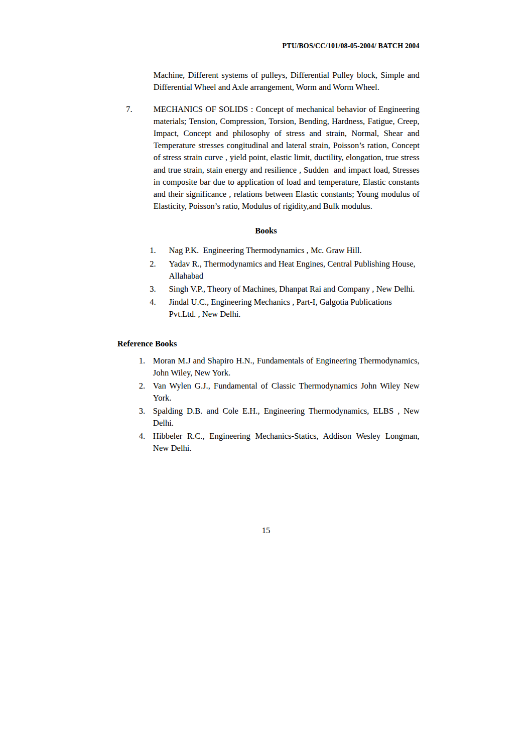PTU/BOS/CC/101/08-05-2004/ BATCH 2004
Machine, Different systems of pulleys, Differential Pulley block, Simple and Differential Wheel and Axle arrangement, Worm and Worm Wheel.
7.
MECHANICS OF SOLIDS : Concept of mechanical behavior of Engineering materials; Tension, Compression, Torsion, Bending, Hardness, Fatigue, Creep, Impact, Concept and philosophy of stress and strain, Normal, Shear and Temperature stresses congitudinal and lateral strain, Poisson’s ration, Concept of stress strain curve , yield point, elastic limit, ductility, elongation, true stress and true strain, stain energy and resilience , Sudden and impact load, Stresses in composite bar due to application of load and temperature, Elastic constants and their significance , relations between Elastic constants; Young modulus of Elasticity, Poisson’s ratio, Modulus of rigidity,and Bulk modulus.
Books
1. Nag P.K. Engineering Thermodynamics , Mc. Graw Hill.
2. Yadav R., Thermodynamics and Heat Engines, Central Publishing House, Allahabad
3. Singh V.P., Theory of Machines, Dhanpat Rai and Company , New Delhi.
4. Jindal U.C., Engineering Mechanics , Part-I, Galgotia Publications Pvt.Ltd. , New Delhi.
Reference Books
Moran M.J and Shapiro H.N., Fundamentals of Engineering Thermodynamics, John Wiley, New York.
Van Wylen G.J., Fundamental of Classic Thermodynamics John Wiley New York.
Spalding D.B. and Cole E.H., Engineering Thermodynamics, ELBS , New Delhi.
Hibbeler R.C., Engineering Mechanics-Statics, Addison Wesley Longman, New Delhi.
15